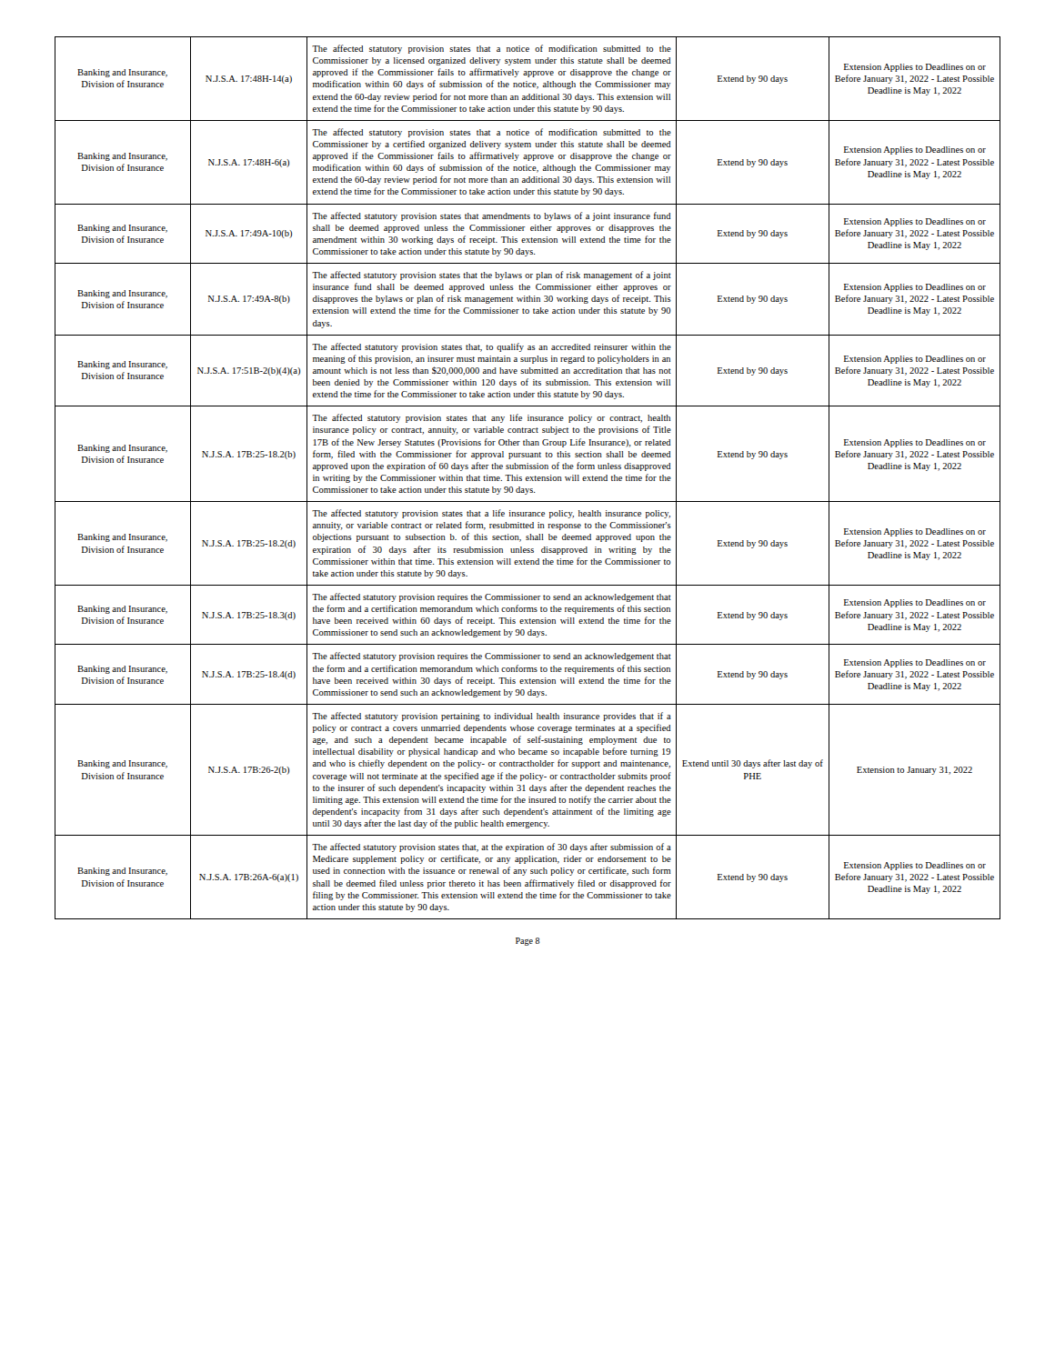| Banking and Insurance, Division of Insurance | N.J.S.A. 17:48H-14(a) | The affected statutory provision states that a notice of modification submitted to the Commissioner by a licensed organized delivery system under this statute shall be deemed approved if the Commissioner fails to affirmatively approve or disapprove the change or modification within 60 days of submission of the notice, although the Commissioner may extend the 60-day review period for not more than an additional 30 days. This extension will extend the time for the Commissioner to take action under this statute by 90 days. | Extend by 90 days | Extension Applies to Deadlines on or Before January 31, 2022 - Latest Possible Deadline is May 1, 2022 |
| Banking and Insurance, Division of Insurance | N.J.S.A. 17:48H-6(a) | The affected statutory provision states that a notice of modification submitted to the Commissioner by a certified organized delivery system under this statute shall be deemed approved if the Commissioner fails to affirmatively approve or disapprove the change or modification within 60 days of submission of the notice, although the Commissioner may extend the 60-day review period for not more than an additional 30 days. This extension will extend the time for the Commissioner to take action under this statute by 90 days. | Extend by 90 days | Extension Applies to Deadlines on or Before January 31, 2022 - Latest Possible Deadline is May 1, 2022 |
| Banking and Insurance, Division of Insurance | N.J.S.A. 17:49A-10(b) | The affected statutory provision states that amendments to bylaws of a joint insurance fund shall be deemed approved unless the Commissioner either approves or disapproves the amendment within 30 working days of receipt. This extension will extend the time for the Commissioner to take action under this statute by 90 days. | Extend by 90 days | Extension Applies to Deadlines on or Before January 31, 2022 - Latest Possible Deadline is May 1, 2022 |
| Banking and Insurance, Division of Insurance | N.J.S.A. 17:49A-8(b) | The affected statutory provision states that the bylaws or plan of risk management of a joint insurance fund shall be deemed approved unless the Commissioner either approves or disapproves the bylaws or plan of risk management within 30 working days of receipt. This extension will extend the time for the Commissioner to take action under this statute by 90 days. | Extend by 90 days | Extension Applies to Deadlines on or Before January 31, 2022 - Latest Possible Deadline is May 1, 2022 |
| Banking and Insurance, Division of Insurance | N.J.S.A. 17:51B-2(b)(4)(a) | The affected statutory provision states that, to qualify as an accredited reinsurer within the meaning of this provision, an insurer must maintain a surplus in regard to policyholders in an amount which is not less than $20,000,000 and have submitted an accreditation that has not been denied by the Commissioner within 120 days of its submission. This extension will extend the time for the Commissioner to take action under this statute by 90 days. | Extend by 90 days | Extension Applies to Deadlines on or Before January 31, 2022 - Latest Possible Deadline is May 1, 2022 |
| Banking and Insurance, Division of Insurance | N.J.S.A. 17B:25-18.2(b) | The affected statutory provision states that any life insurance policy or contract, health insurance policy or contract, annuity, or variable contract subject to the provisions of Title 17B of the New Jersey Statutes (Provisions for Other than Group Life Insurance), or related form, filed with the Commissioner for approval pursuant to this section shall be deemed approved upon the expiration of 60 days after the submission of the form unless disapproved in writing by the Commissioner within that time. This extension will extend the time for the Commissioner to take action under this statute by 90 days. | Extend by 90 days | Extension Applies to Deadlines on or Before January 31, 2022 - Latest Possible Deadline is May 1, 2022 |
| Banking and Insurance, Division of Insurance | N.J.S.A. 17B:25-18.2(d) | The affected statutory provision states that a life insurance policy, health insurance policy, annuity, or variable contract or related form, resubmitted in response to the Commissioner's objections pursuant to subsection b. of this section, shall be deemed approved upon the expiration of 30 days after its resubmission unless disapproved in writing by the Commissioner within that time. This extension will extend the time for the Commissioner to take action under this statute by 90 days. | Extend by 90 days | Extension Applies to Deadlines on or Before January 31, 2022 - Latest Possible Deadline is May 1, 2022 |
| Banking and Insurance, Division of Insurance | N.J.S.A. 17B:25-18.3(d) | The affected statutory provision requires the Commissioner to send an acknowledgement that the form and a certification memorandum which conforms to the requirements of this section have been received within 60 days of receipt. This extension will extend the time for the Commissioner to send such an acknowledgement by 90 days. | Extend by 90 days | Extension Applies to Deadlines on or Before January 31, 2022 - Latest Possible Deadline is May 1, 2022 |
| Banking and Insurance, Division of Insurance | N.J.S.A. 17B:25-18.4(d) | The affected statutory provision requires the Commissioner to send an acknowledgement that the form and a certification memorandum which conforms to the requirements of this section have been received within 30 days of receipt. This extension will extend the time for the Commissioner to send such an acknowledgement by 90 days. | Extend by 90 days | Extension Applies to Deadlines on or Before January 31, 2022 - Latest Possible Deadline is May 1, 2022 |
| Banking and Insurance, Division of Insurance | N.J.S.A. 17B:26-2(b) | The affected statutory provision pertaining to individual health insurance provides that if a policy or contract a covers unmarried dependents whose coverage terminates at a specified age, and such a dependent became incapable of self-sustaining employment due to intellectual disability or physical handicap and who became so incapable before turning 19 and who is chiefly dependent on the policy- or contractholder for support and maintenance, coverage will not terminate at the specified age if the policy- or contractholder submits proof to the insurer of such dependent's incapacity within 31 days after the dependent reaches the limiting age. This extension will extend the time for the insured to notify the carrier about the dependent's incapacity from 31 days after such dependent's attainment of the limiting age until 30 days after the last day of the public health emergency. | Extend until 30 days after last day of PHE | Extension to January 31, 2022 |
| Banking and Insurance, Division of Insurance | N.J.S.A. 17B:26A-6(a)(1) | The affected statutory provision states that, at the expiration of 30 days after submission of a Medicare supplement policy or certificate, or any application, rider or endorsement to be used in connection with the issuance or renewal of any such policy or certificate, such form shall be deemed filed unless prior thereto it has been affirmatively filed or disapproved for filing by the Commissioner. This extension will extend the time for the Commissioner to take action under this statute by 90 days. | Extend by 90 days | Extension Applies to Deadlines on or Before January 31, 2022 - Latest Possible Deadline is May 1, 2022 |
Page 8